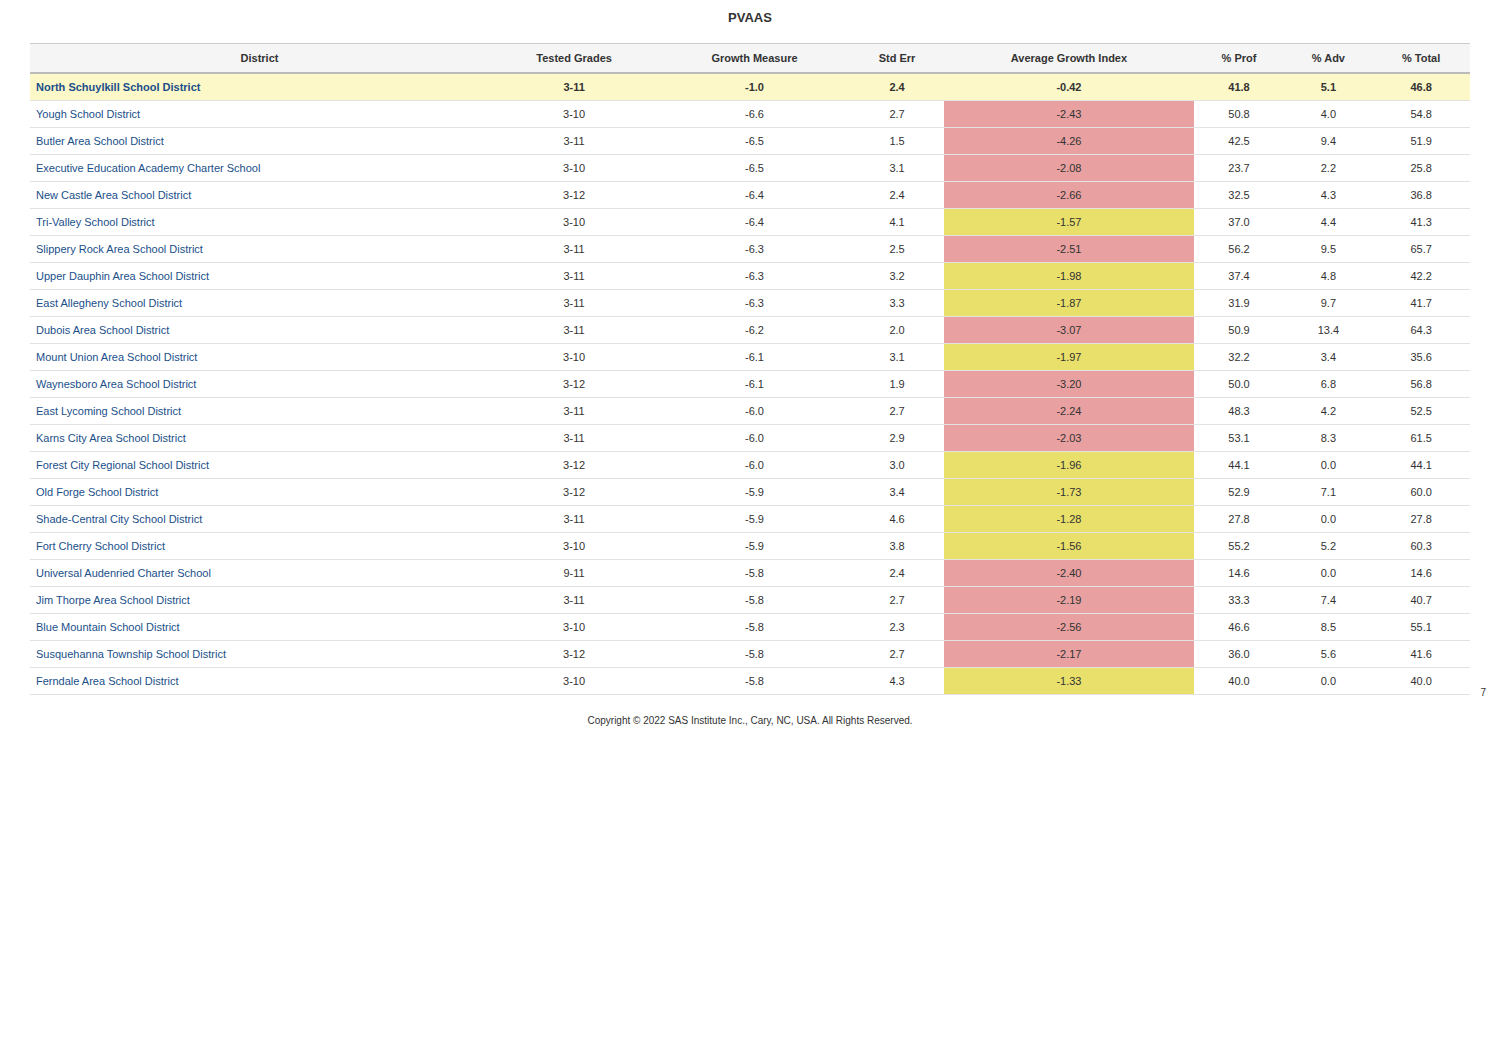PVAAS
| District | Tested Grades | Growth Measure | Std Err | Average Growth Index | % Prof | % Adv | % Total |
| --- | --- | --- | --- | --- | --- | --- | --- |
| North Schuylkill School District | 3-11 | -1.0 | 2.4 | -0.42 | 41.8 | 5.1 | 46.8 |
| Yough School District | 3-10 | -6.6 | 2.7 | -2.43 | 50.8 | 4.0 | 54.8 |
| Butler Area School District | 3-11 | -6.5 | 1.5 | -4.26 | 42.5 | 9.4 | 51.9 |
| Executive Education Academy Charter School | 3-10 | -6.5 | 3.1 | -2.08 | 23.7 | 2.2 | 25.8 |
| New Castle Area School District | 3-12 | -6.4 | 2.4 | -2.66 | 32.5 | 4.3 | 36.8 |
| Tri-Valley School District | 3-10 | -6.4 | 4.1 | -1.57 | 37.0 | 4.4 | 41.3 |
| Slippery Rock Area School District | 3-11 | -6.3 | 2.5 | -2.51 | 56.2 | 9.5 | 65.7 |
| Upper Dauphin Area School District | 3-11 | -6.3 | 3.2 | -1.98 | 37.4 | 4.8 | 42.2 |
| East Allegheny School District | 3-11 | -6.3 | 3.3 | -1.87 | 31.9 | 9.7 | 41.7 |
| Dubois Area School District | 3-11 | -6.2 | 2.0 | -3.07 | 50.9 | 13.4 | 64.3 |
| Mount Union Area School District | 3-10 | -6.1 | 3.1 | -1.97 | 32.2 | 3.4 | 35.6 |
| Waynesboro Area School District | 3-12 | -6.1 | 1.9 | -3.20 | 50.0 | 6.8 | 56.8 |
| East Lycoming School District | 3-11 | -6.0 | 2.7 | -2.24 | 48.3 | 4.2 | 52.5 |
| Karns City Area School District | 3-11 | -6.0 | 2.9 | -2.03 | 53.1 | 8.3 | 61.5 |
| Forest City Regional School District | 3-12 | -6.0 | 3.0 | -1.96 | 44.1 | 0.0 | 44.1 |
| Old Forge School District | 3-12 | -5.9 | 3.4 | -1.73 | 52.9 | 7.1 | 60.0 |
| Shade-Central City School District | 3-11 | -5.9 | 4.6 | -1.28 | 27.8 | 0.0 | 27.8 |
| Fort Cherry School District | 3-10 | -5.9 | 3.8 | -1.56 | 55.2 | 5.2 | 60.3 |
| Universal Audenried Charter School | 9-11 | -5.8 | 2.4 | -2.40 | 14.6 | 0.0 | 14.6 |
| Jim Thorpe Area School District | 3-11 | -5.8 | 2.7 | -2.19 | 33.3 | 7.4 | 40.7 |
| Blue Mountain School District | 3-10 | -5.8 | 2.3 | -2.56 | 46.6 | 8.5 | 55.1 |
| Susquehanna Township School District | 3-12 | -5.8 | 2.7 | -2.17 | 36.0 | 5.6 | 41.6 |
| Ferndale Area School District | 3-10 | -5.8 | 4.3 | -1.33 | 40.0 | 0.0 | 40.0 |
Copyright © 2022 SAS Institute Inc., Cary, NC, USA. All Rights Reserved.
7